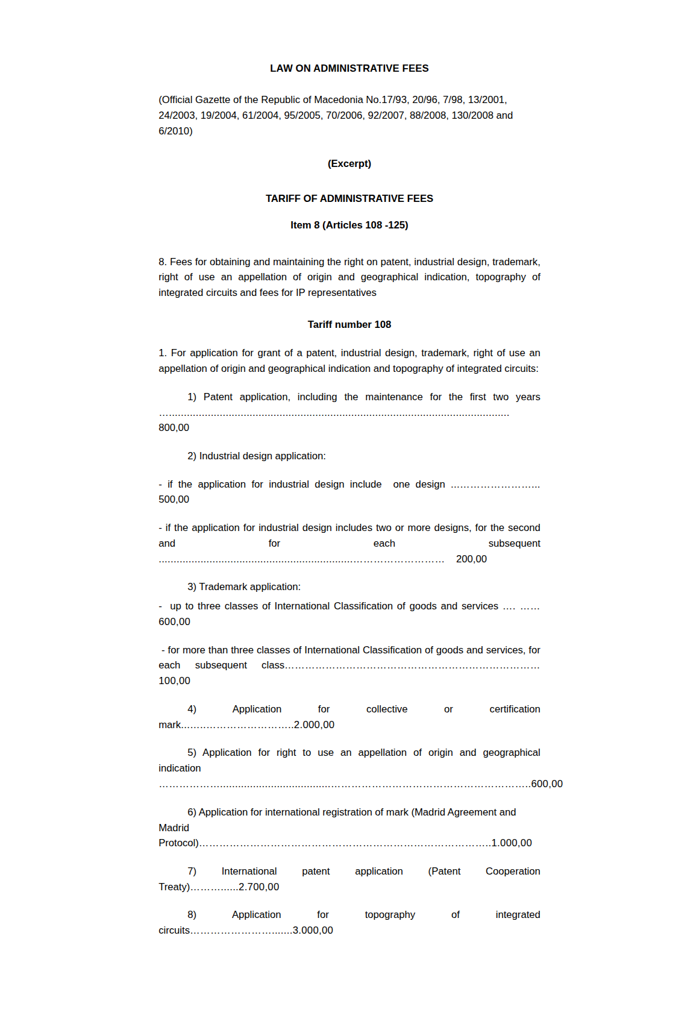LAW ON ADMINISTRATIVE FEES
(Official Gazette of the Republic of Macedonia No.17/93, 20/96, 7/98, 13/2001, 24/2003, 19/2004, 61/2004, 95/2005, 70/2006, 92/2007, 88/2008, 130/2008 and 6/2010)
(Excerpt)
TARIFF OF ADMINISTRATIVE FEES
Item 8 (Articles 108 -125)
8. Fees for obtaining and maintaining the right on patent, industrial design, trademark, right of use an appellation of origin and geographical indication, topography of integrated circuits and fees for IP representatives
Tariff number 108
1. For application for grant of a patent, industrial design, trademark, right of use an appellation of origin and geographical indication and topography of integrated circuits:
1) Patent application, including the maintenance for the first two years ….................................................................................................................. 800,00
2) Industrial design application:
- if the application for industrial design include one design ...…………………... 500,00
- if the application for industrial design includes two or more designs, for the second and for each subsequent .................................................................……………………… 200,00
3) Trademark application:
- up to three classes of International Classification of goods and services …. ……600,00
- for more than three classes of International Classification of goods and services, for each subsequent class…………………………………………………………………100,00
4) Application for collective or certification mark...…..……………………..2.000,00
5) Application for right to use an appellation of origin and geographical indication ……………….....................................…………………………………………………..600,00
6) Application for international registration of mark (Madrid Agreement and
Madrid Protocol)…………………………………………………………………………..1.000,00
7) International patent application (Patent Cooperation Treaty)………......2.700,00
8) Application for topography of integrated circuits…………………….......3.000,00